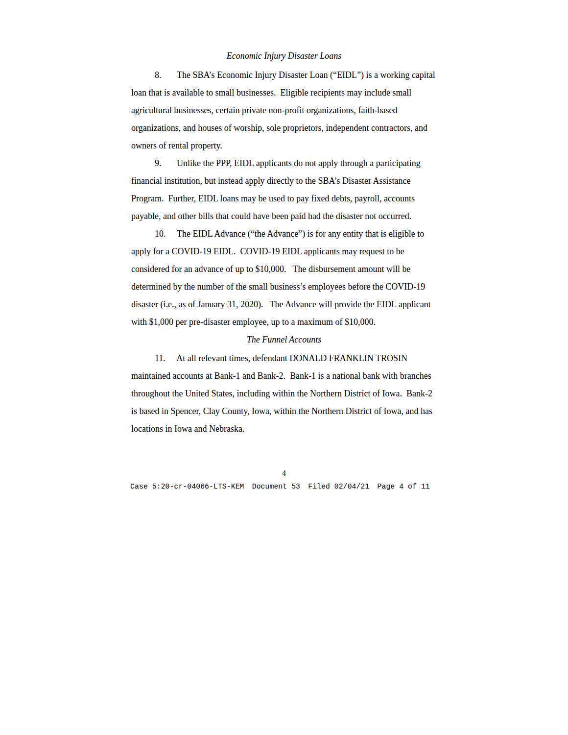Economic Injury Disaster Loans
8. The SBA’s Economic Injury Disaster Loan (“EIDL”) is a working capital loan that is available to small businesses. Eligible recipients may include small agricultural businesses, certain private non-profit organizations, faith-based organizations, and houses of worship, sole proprietors, independent contractors, and owners of rental property.
9. Unlike the PPP, EIDL applicants do not apply through a participating financial institution, but instead apply directly to the SBA’s Disaster Assistance Program. Further, EIDL loans may be used to pay fixed debts, payroll, accounts payable, and other bills that could have been paid had the disaster not occurred.
10. The EIDL Advance (“the Advance”) is for any entity that is eligible to apply for a COVID-19 EIDL. COVID-19 EIDL applicants may request to be considered for an advance of up to $10,000. The disbursement amount will be determined by the number of the small business’s employees before the COVID-19 disaster (i.e., as of January 31, 2020). The Advance will provide the EIDL applicant with $1,000 per pre-disaster employee, up to a maximum of $10,000.
The Funnel Accounts
11. At all relevant times, defendant DONALD FRANKLIN TROSIN maintained accounts at Bank-1 and Bank-2. Bank-1 is a national bank with branches throughout the United States, including within the Northern District of Iowa. Bank-2 is based in Spencer, Clay County, Iowa, within the Northern District of Iowa, and has locations in Iowa and Nebraska.
4
Case 5:20-cr-04066-LTS-KEM Document 53 Filed 02/04/21 Page 4 of 11